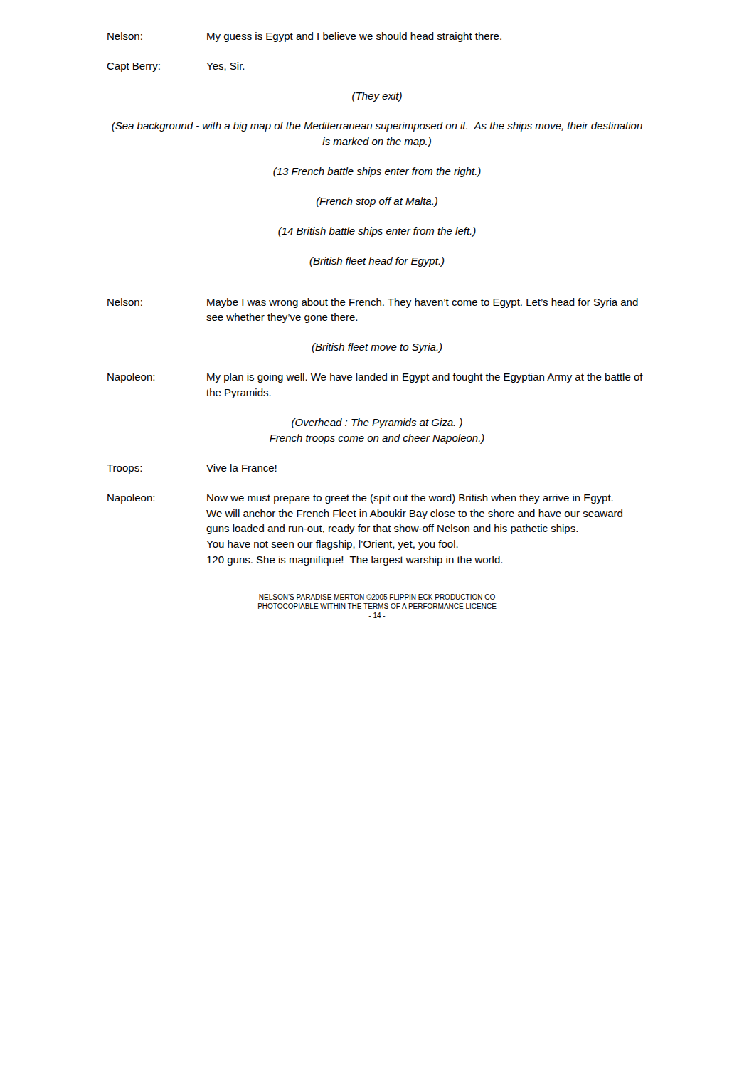Nelson:
My guess is Egypt and I believe we should head straight there.
Capt Berry:
Yes, Sir.
(They exit)
(Sea background - with a big map of the Mediterranean superimposed on it. As the ships move, their destination is marked on the map.)
(13 French battle ships enter from the right.)
(French stop off at Malta.)
(14 British battle ships enter from the left.)
(British fleet head for Egypt.)
Nelson:
Maybe I was wrong about the French. They haven’t come to Egypt. Let’s head for Syria and see whether they’ve gone there.
(British fleet move to Syria.)
Napoleon:
My plan is going well. We have landed in Egypt and fought the Egyptian Army at the battle of the Pyramids.
(Overhead : The Pyramids at Giza. )
French troops come on and cheer Napoleon.)
Troops:
Vive la France!
Napoleon:
Now we must prepare to greet the (spit out the word) British when they arrive in Egypt.
We will anchor the French Fleet in Aboukir Bay close to the shore and have our seaward guns loaded and run-out, ready for that show-off Nelson and his pathetic ships.
You have not seen our flagship, l’Orient, yet, you fool.
120 guns. She is magnifique! The largest warship in the world.
NELSON’S PARADISE MERTON ©2005 FLIPPIN ECK PRODUCTION CO
PHOTOCOPIABLE WITHIN THE TERMS OF A PERFORMANCE LICENCE
- 14 -